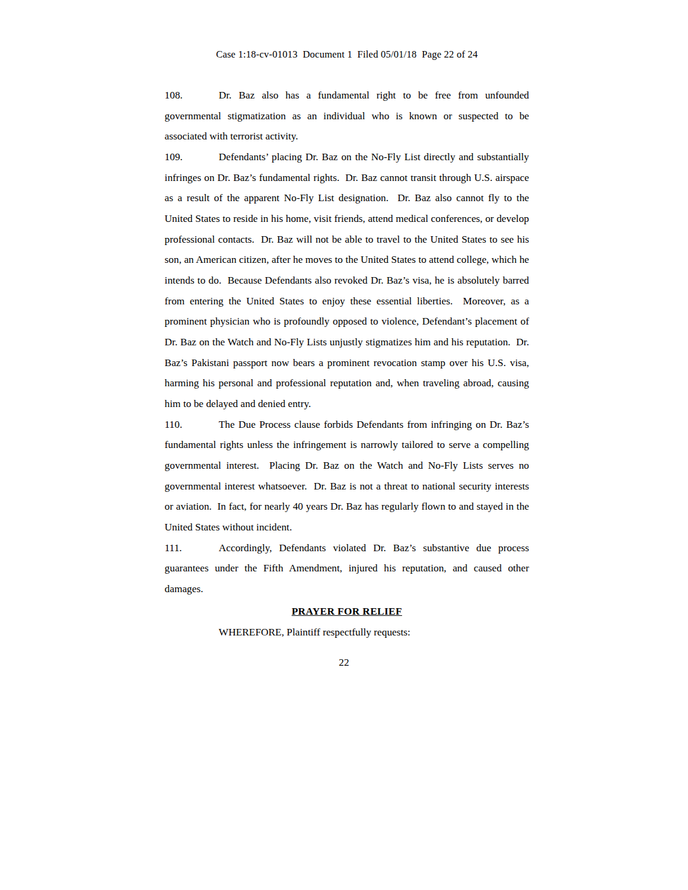Case 1:18-cv-01013 Document 1 Filed 05/01/18 Page 22 of 24
108. Dr. Baz also has a fundamental right to be free from unfounded governmental stigmatization as an individual who is known or suspected to be associated with terrorist activity.
109. Defendants’ placing Dr. Baz on the No-Fly List directly and substantially infringes on Dr. Baz’s fundamental rights. Dr. Baz cannot transit through U.S. airspace as a result of the apparent No-Fly List designation. Dr. Baz also cannot fly to the United States to reside in his home, visit friends, attend medical conferences, or develop professional contacts. Dr. Baz will not be able to travel to the United States to see his son, an American citizen, after he moves to the United States to attend college, which he intends to do. Because Defendants also revoked Dr. Baz’s visa, he is absolutely barred from entering the United States to enjoy these essential liberties. Moreover, as a prominent physician who is profoundly opposed to violence, Defendant’s placement of Dr. Baz on the Watch and No-Fly Lists unjustly stigmatizes him and his reputation. Dr. Baz’s Pakistani passport now bears a prominent revocation stamp over his U.S. visa, harming his personal and professional reputation and, when traveling abroad, causing him to be delayed and denied entry.
110. The Due Process clause forbids Defendants from infringing on Dr. Baz’s fundamental rights unless the infringement is narrowly tailored to serve a compelling governmental interest. Placing Dr. Baz on the Watch and No-Fly Lists serves no governmental interest whatsoever. Dr. Baz is not a threat to national security interests or aviation. In fact, for nearly 40 years Dr. Baz has regularly flown to and stayed in the United States without incident.
111. Accordingly, Defendants violated Dr. Baz’s substantive due process guarantees under the Fifth Amendment, injured his reputation, and caused other damages.
PRAYER FOR RELIEF
WHEREFORE, Plaintiff respectfully requests:
22